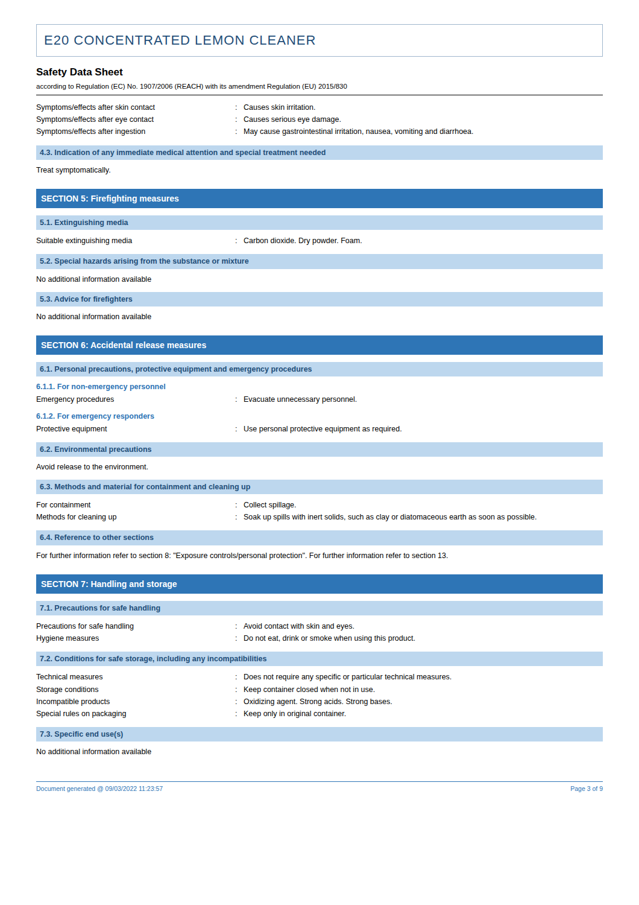E20 CONCENTRATED LEMON CLEANER
Safety Data Sheet
according to Regulation (EC) No. 1907/2006 (REACH) with its amendment Regulation (EU) 2015/830
| Symptoms/effects after skin contact | : | Causes skin irritation. |
| Symptoms/effects after eye contact | : | Causes serious eye damage. |
| Symptoms/effects after ingestion | : | May cause gastrointestinal irritation, nausea, vomiting and diarrhoea. |
4.3. Indication of any immediate medical attention and special treatment needed
Treat symptomatically.
SECTION 5: Firefighting measures
5.1. Extinguishing media
| Suitable extinguishing media | : | Carbon dioxide. Dry powder. Foam. |
5.2. Special hazards arising from the substance or mixture
No additional information available
5.3. Advice for firefighters
No additional information available
SECTION 6: Accidental release measures
6.1. Personal precautions, protective equipment and emergency procedures
6.1.1. For non-emergency personnel
| Emergency procedures | : | Evacuate unnecessary personnel. |
6.1.2. For emergency responders
| Protective equipment | : | Use personal protective equipment as required. |
6.2. Environmental precautions
Avoid release to the environment.
6.3. Methods and material for containment and cleaning up
| For containment | : | Collect spillage. |
| Methods for cleaning up | : | Soak up spills with inert solids, such as clay or diatomaceous earth as soon as possible. |
6.4. Reference to other sections
For further information refer to section 8: "Exposure controls/personal protection". For further information refer to section 13.
SECTION 7: Handling and storage
7.1. Precautions for safe handling
| Precautions for safe handling | : | Avoid contact with skin and eyes. |
| Hygiene measures | : | Do not eat, drink or smoke when using this product. |
7.2. Conditions for safe storage, including any incompatibilities
| Technical measures | : | Does not require any specific or particular technical measures. |
| Storage conditions | : | Keep container closed when not in use. |
| Incompatible products | : | Oxidizing agent. Strong acids. Strong bases. |
| Special rules on packaging | : | Keep only in original container. |
7.3. Specific end use(s)
No additional information available
Document generated @ 09/03/2022 11:23:57 Page 3 of 9